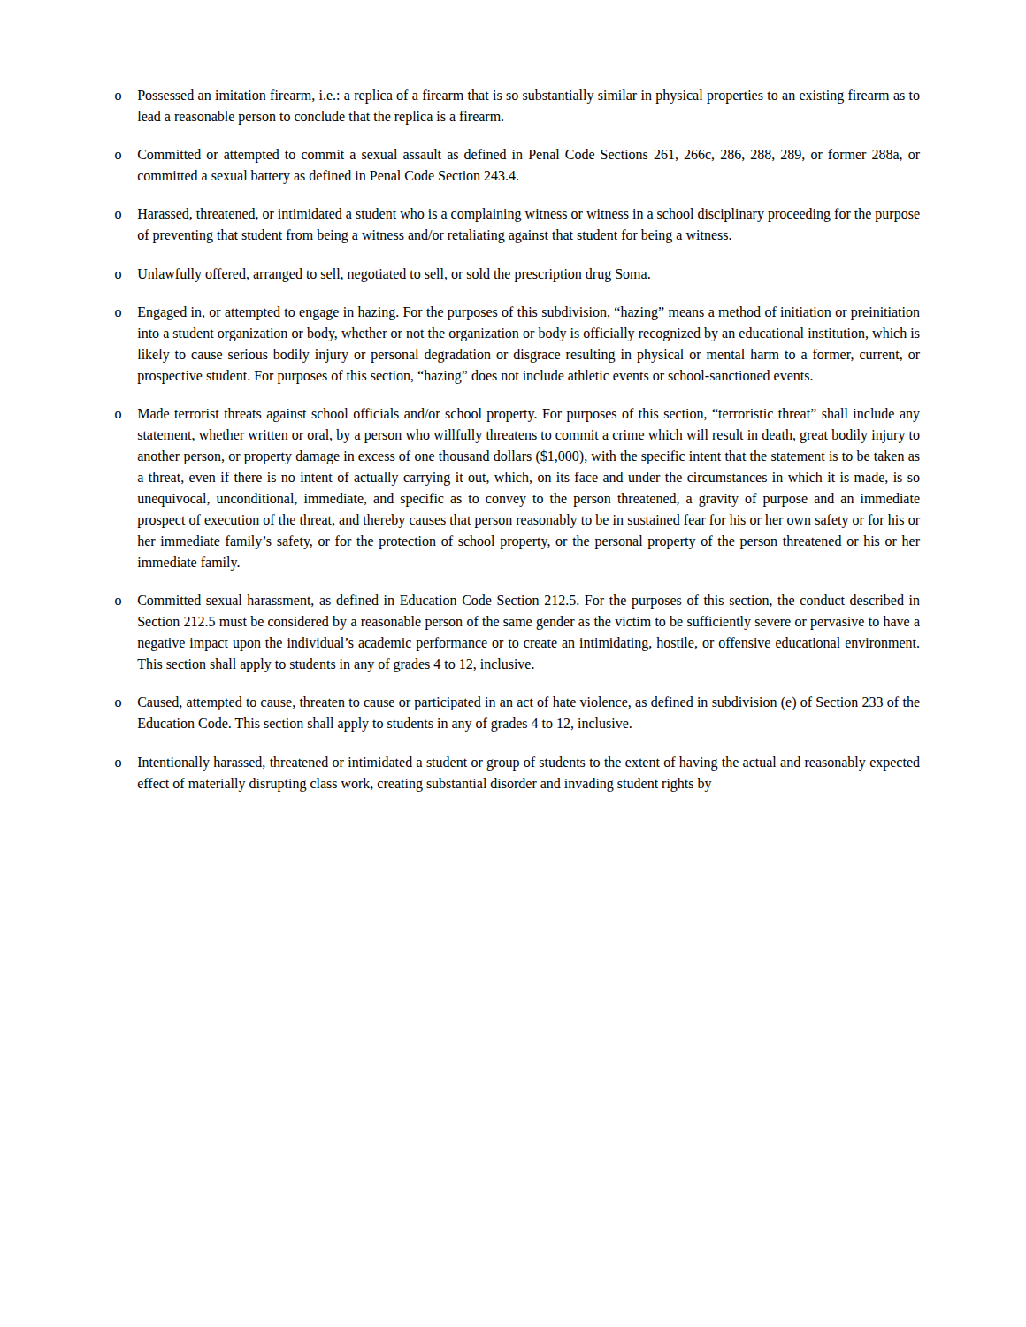Possessed an imitation firearm, i.e.: a replica of a firearm that is so substantially similar in physical properties to an existing firearm as to lead a reasonable person to conclude that the replica is a firearm.
Committed or attempted to commit a sexual assault as defined in Penal Code Sections 261, 266c, 286, 288, 289, or former 288a, or committed a sexual battery as defined in Penal Code Section 243.4.
Harassed, threatened, or intimidated a student who is a complaining witness or witness in a school disciplinary proceeding for the purpose of preventing that student from being a witness and/or retaliating against that student for being a witness.
Unlawfully offered, arranged to sell, negotiated to sell, or sold the prescription drug Soma.
Engaged in, or attempted to engage in hazing. For the purposes of this subdivision, “hazing” means a method of initiation or preinitiation into a student organization or body, whether or not the organization or body is officially recognized by an educational institution, which is likely to cause serious bodily injury or personal degradation or disgrace resulting in physical or mental harm to a former, current, or prospective student. For purposes of this section, “hazing” does not include athletic events or school-sanctioned events.
Made terrorist threats against school officials and/or school property. For purposes of this section, “terroristic threat” shall include any statement, whether written or oral, by a person who willfully threatens to commit a crime which will result in death, great bodily injury to another person, or property damage in excess of one thousand dollars ($1,000), with the specific intent that the statement is to be taken as a threat, even if there is no intent of actually carrying it out, which, on its face and under the circumstances in which it is made, is so unequivocal, unconditional, immediate, and specific as to convey to the person threatened, a gravity of purpose and an immediate prospect of execution of the threat, and thereby causes that person reasonably to be in sustained fear for his or her own safety or for his or her immediate family’s safety, or for the protection of school property, or the personal property of the person threatened or his or her immediate family.
Committed sexual harassment, as defined in Education Code Section 212.5. For the purposes of this section, the conduct described in Section 212.5 must be considered by a reasonable person of the same gender as the victim to be sufficiently severe or pervasive to have a negative impact upon the individual’s academic performance or to create an intimidating, hostile, or offensive educational environment. This section shall apply to students in any of grades 4 to 12, inclusive.
Caused, attempted to cause, threaten to cause or participated in an act of hate violence, as defined in subdivision (e) of Section 233 of the Education Code. This section shall apply to students in any of grades 4 to 12, inclusive.
Intentionally harassed, threatened or intimidated a student or group of students to the extent of having the actual and reasonably expected effect of materially disrupting class work, creating substantial disorder and invading student rights by